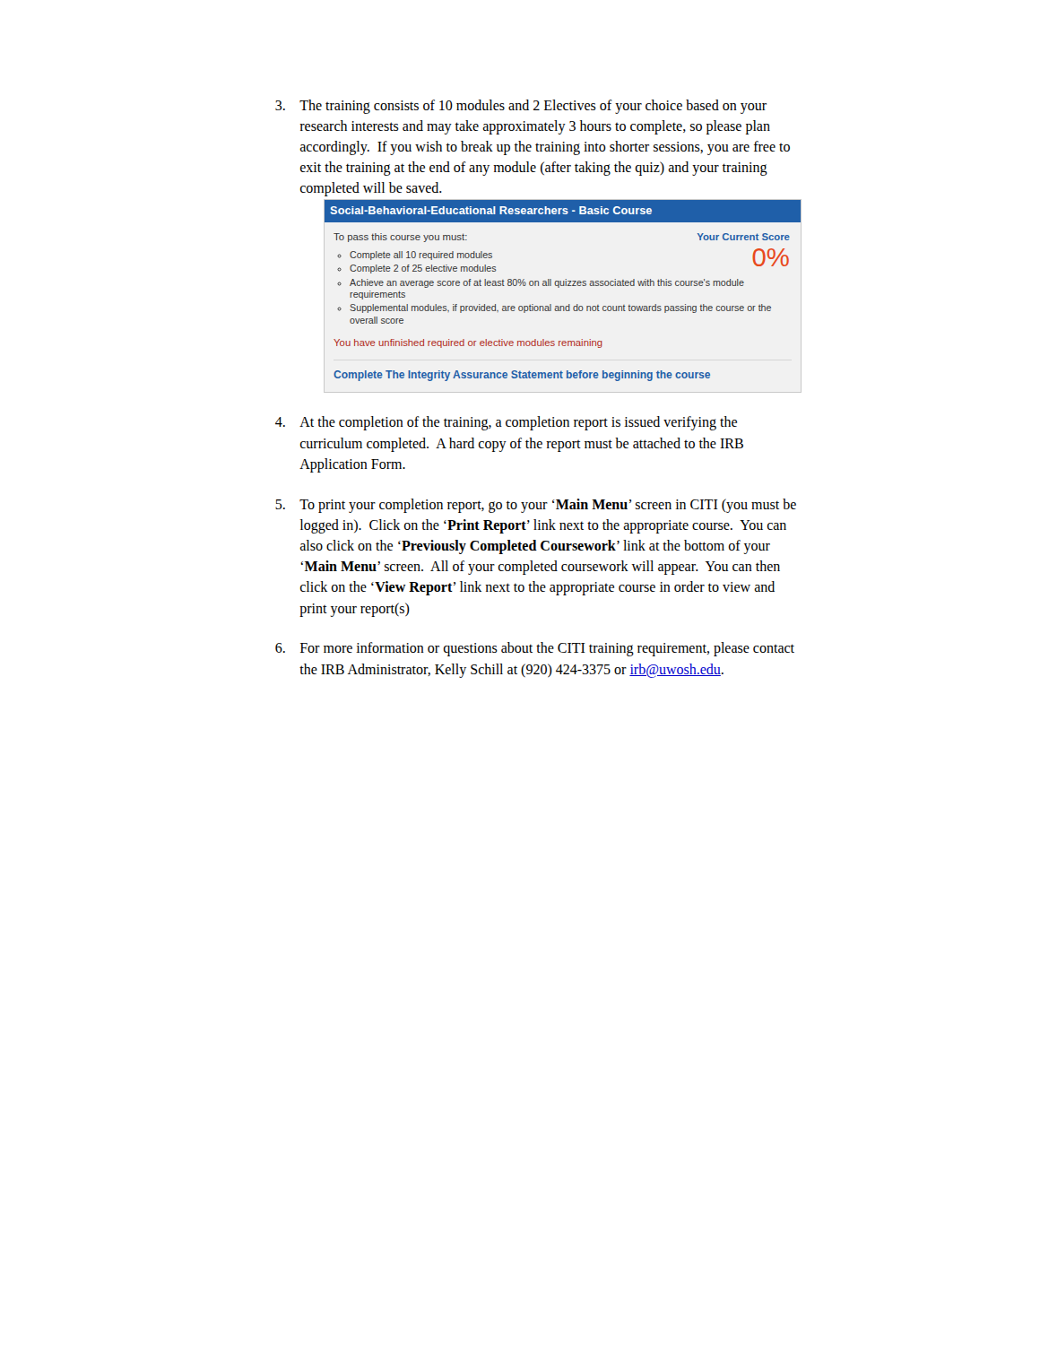The training consists of 10 modules and 2 Electives of your choice based on your research interests and may take approximately 3 hours to complete, so please plan accordingly. If you wish to break up the training into shorter sessions, you are free to exit the training at the end of any module (after taking the quiz) and your training completed will be saved.
Social-Behavioral-Educational Researchers - Basic Course
Your Current Score
0%
To pass this course you must:
Complete all 10 required modules
Complete 2 of 25 elective modules
Achieve an average score of at least 80% on all quizzes associated with this course's module requirements
Supplemental modules, if provided, are optional and do not count towards passing the course or the overall score
You have unfinished required or elective modules remaining
Complete The Integrity Assurance Statement before beginning the course
At the completion of the training, a completion report is issued verifying the curriculum completed. A hard copy of the report must be attached to the IRB Application Form.
To print your completion report, go to your ‘Main Menu’ screen in CITI (you must be logged in). Click on the ‘Print Report’ link next to the appropriate course. You can also click on the ‘Previously Completed Coursework’ link at the bottom of your ‘Main Menu’ screen. All of your completed coursework will appear. You can then click on the ‘View Report’ link next to the appropriate course in order to view and print your report(s)
For more information or questions about the CITI training requirement, please contact the IRB Administrator, Kelly Schill at (920) 424-3375 or irb@uwosh.edu.